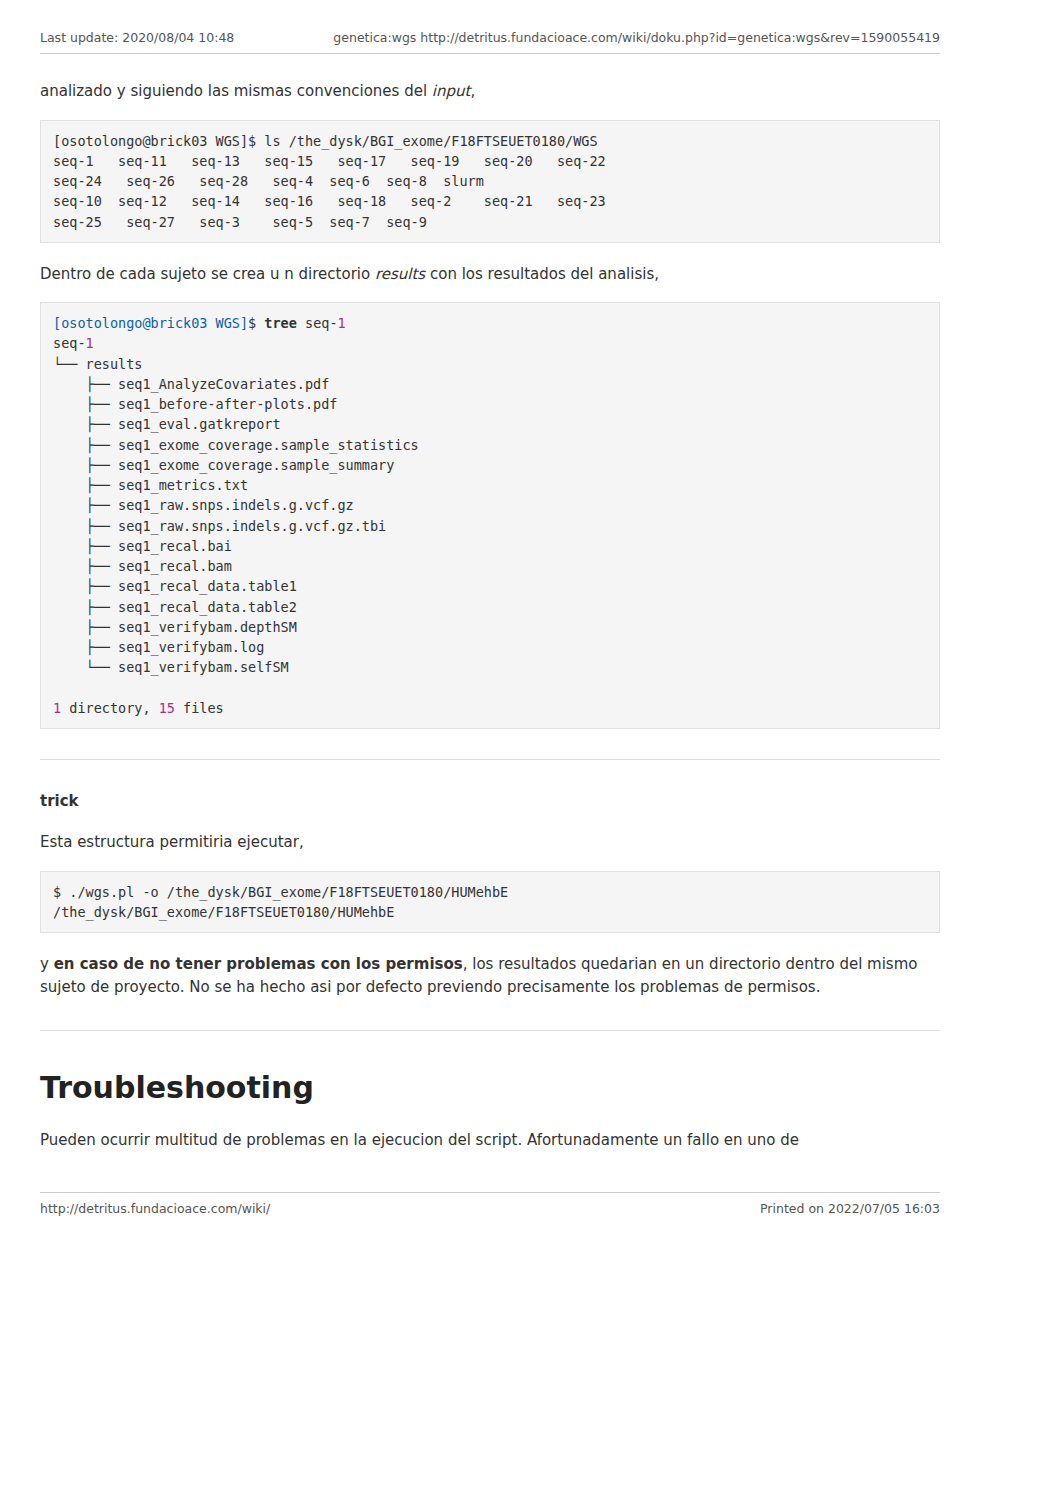Last update: 2020/08/04 10:48
genetica:wgs http://detritus.fundacioace.com/wiki/doku.php?id=genetica:wgs&rev=1590055419
analizado y siguiendo las mismas convenciones del input,
[osotolongo@brick03 WGS]$ ls /the_dysk/BGI_exome/F18FTSEUET0180/WGS
seq-1   seq-11   seq-13   seq-15   seq-17   seq-19   seq-20   seq-22
seq-24   seq-26   seq-28   seq-4  seq-6  seq-8  slurm
seq-10  seq-12   seq-14   seq-16   seq-18   seq-2    seq-21   seq-23
seq-25   seq-27   seq-3    seq-5  seq-7  seq-9
Dentro de cada sujeto se crea u n directorio results con los resultados del analisis,
[osotolongo@brick03 WGS]$ tree seq-1
seq-1
└── results
    ├── seq1_AnalyzeCovariates.pdf
    ├── seq1_before-after-plots.pdf
    ├── seq1_eval.gatkreport
    ├── seq1_exome_coverage.sample_statistics
    ├── seq1_exome_coverage.sample_summary
    ├── seq1_metrics.txt
    ├── seq1_raw.snps.indels.g.vcf.gz
    ├── seq1_raw.snps.indels.g.vcf.gz.tbi
    ├── seq1_recal.bai
    ├── seq1_recal.bam
    ├── seq1_recal_data.table1
    ├── seq1_recal_data.table2
    ├── seq1_verifybam.depthSM
    ├── seq1_verifybam.log
    └── seq1_verifybam.selfSM

1 directory, 15 files
trick
Esta estructura permitiria ejecutar,
$ ./wgs.pl -o /the_dysk/BGI_exome/F18FTSEUET0180/HUMehbE
/the_dysk/BGI_exome/F18FTSEUET0180/HUMehbE
y en caso de no tener problemas con los permisos, los resultados quedarian en un directorio dentro del mismo sujeto de proyecto. No se ha hecho asi por defecto previendo precisamente los problemas de permisos.
Troubleshooting
Pueden ocurrir multitud de problemas en la ejecucion del script. Afortunadamente un fallo en uno de
http://detritus.fundacioace.com/wiki/
Printed on 2022/07/05 16:03